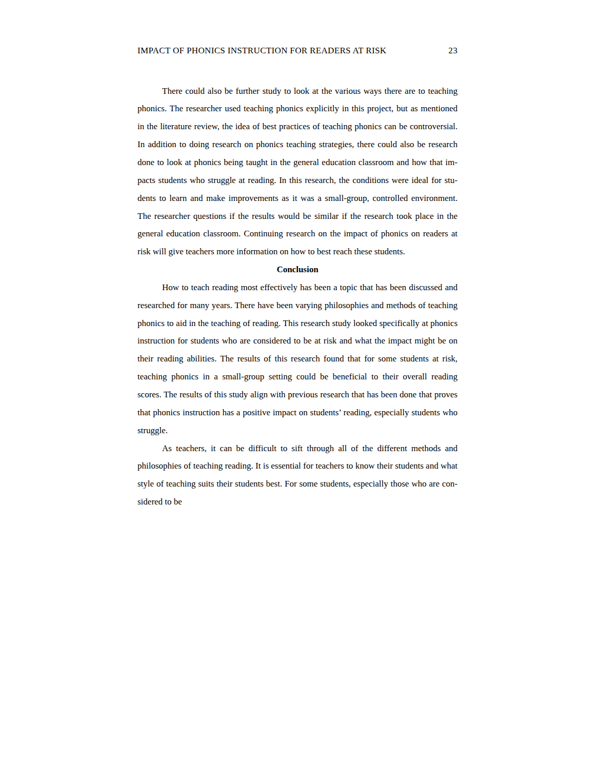Impact of Phonics Instruction for Readers at Risk 23
There could also be further study to look at the various ways there are to teaching phonics. The researcher used teaching phonics explicitly in this project, but as mentioned in the literature review, the idea of best practices of teaching phonics can be controversial. In addition to doing research on phonics teaching strategies, there could also be research done to look at phonics being taught in the general education classroom and how that impacts students who struggle at reading. In this research, the conditions were ideal for students to learn and make improvements as it was a small-group, controlled environment. The researcher questions if the results would be similar if the research took place in the general education classroom. Continuing research on the impact of phonics on readers at risk will give teachers more information on how to best reach these students.
Conclusion
How to teach reading most effectively has been a topic that has been discussed and researched for many years. There have been varying philosophies and methods of teaching phonics to aid in the teaching of reading. This research study looked specifically at phonics instruction for students who are considered to be at risk and what the impact might be on their reading abilities. The results of this research found that for some students at risk, teaching phonics in a small-group setting could be beneficial to their overall reading scores. The results of this study align with previous research that has been done that proves that phonics instruction has a positive impact on students’ reading, especially students who struggle.
As teachers, it can be difficult to sift through all of the different methods and philosophies of teaching reading. It is essential for teachers to know their students and what style of teaching suits their students best. For some students, especially those who are considered to be